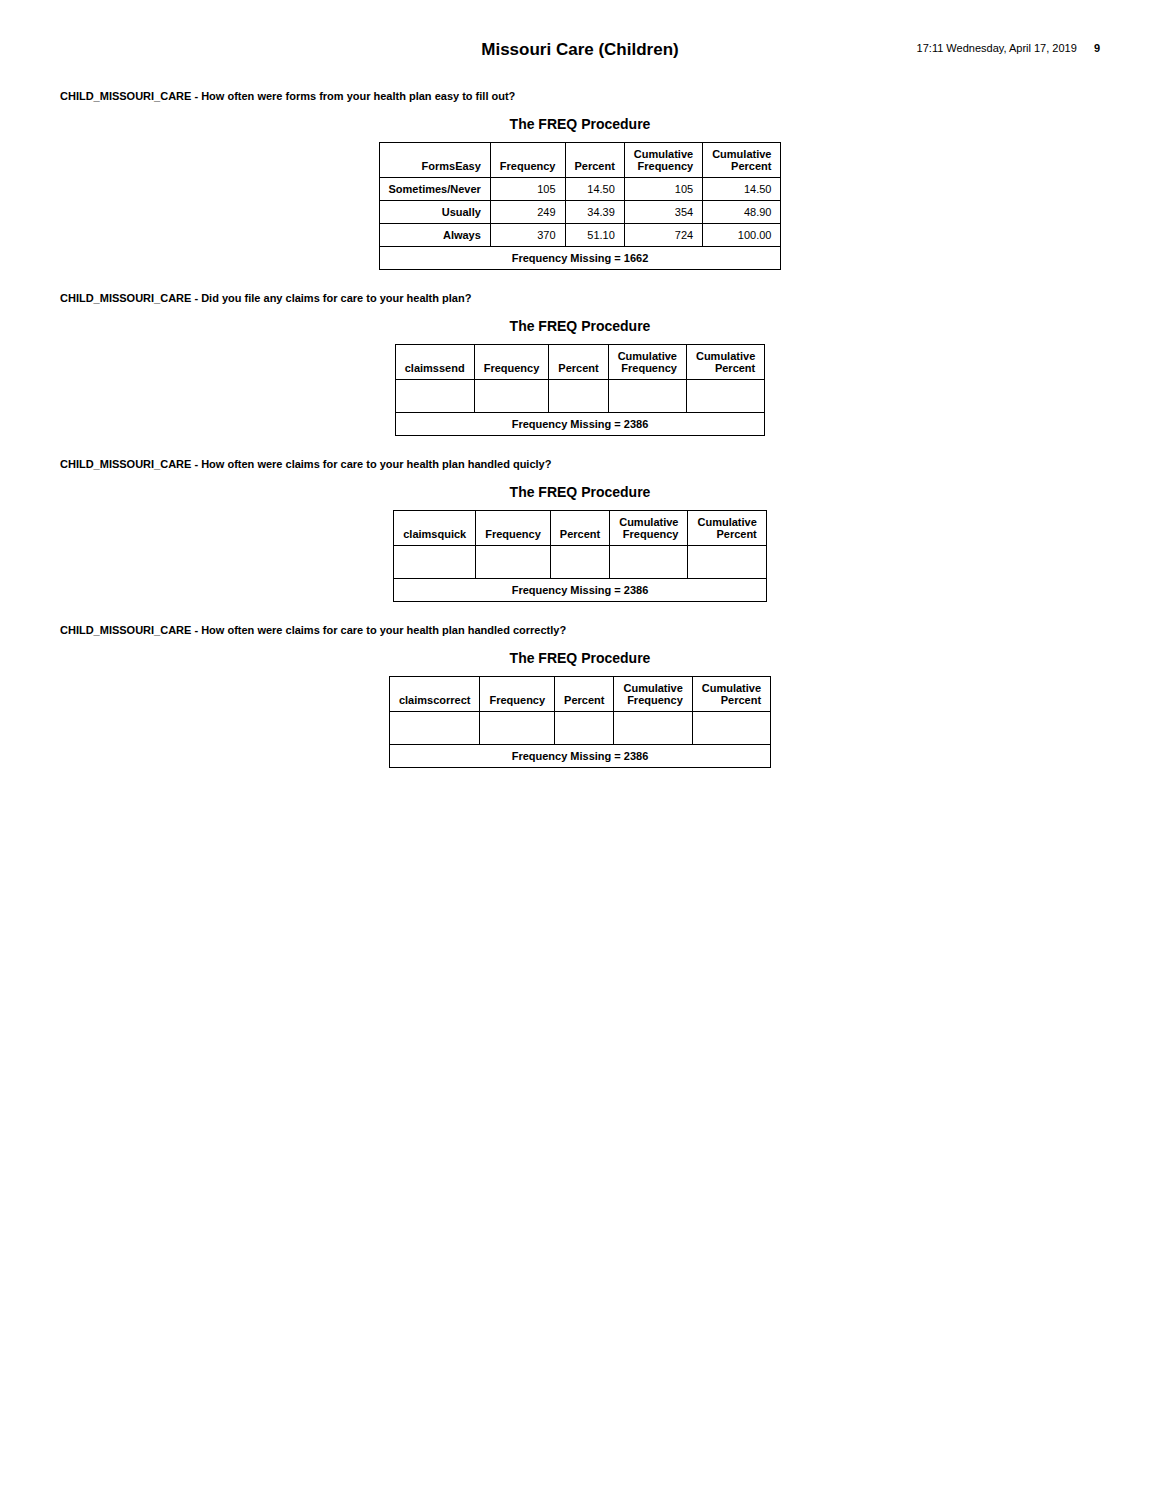Missouri Care (Children)
17:11 Wednesday, April 17, 2019 9
CHILD_MISSOURI_CARE - How often were forms from your health plan easy to fill out?
The FREQ Procedure
| FormsEasy | Frequency | Percent | Cumulative Frequency | Cumulative Percent |
| --- | --- | --- | --- | --- |
| Sometimes/Never | 105 | 14.50 | 105 | 14.50 |
| Usually | 249 | 34.39 | 354 | 48.90 |
| Always | 370 | 51.10 | 724 | 100.00 |
| Frequency Missing = 1662 |
CHILD_MISSOURI_CARE - Did you file any claims for care to your health plan?
The FREQ Procedure
| claimssend | Frequency | Percent | Cumulative Frequency | Cumulative Percent |
| --- | --- | --- | --- | --- |
| Frequency Missing = 2386 |
CHILD_MISSOURI_CARE - How often were claims for care to your health plan handled quicly?
The FREQ Procedure
| claimsquick | Frequency | Percent | Cumulative Frequency | Cumulative Percent |
| --- | --- | --- | --- | --- |
| Frequency Missing = 2386 |
CHILD_MISSOURI_CARE - How often were claims for care to your health plan handled correctly?
The FREQ Procedure
| claimscorrect | Frequency | Percent | Cumulative Frequency | Cumulative Percent |
| --- | --- | --- | --- | --- |
| Frequency Missing = 2386 |